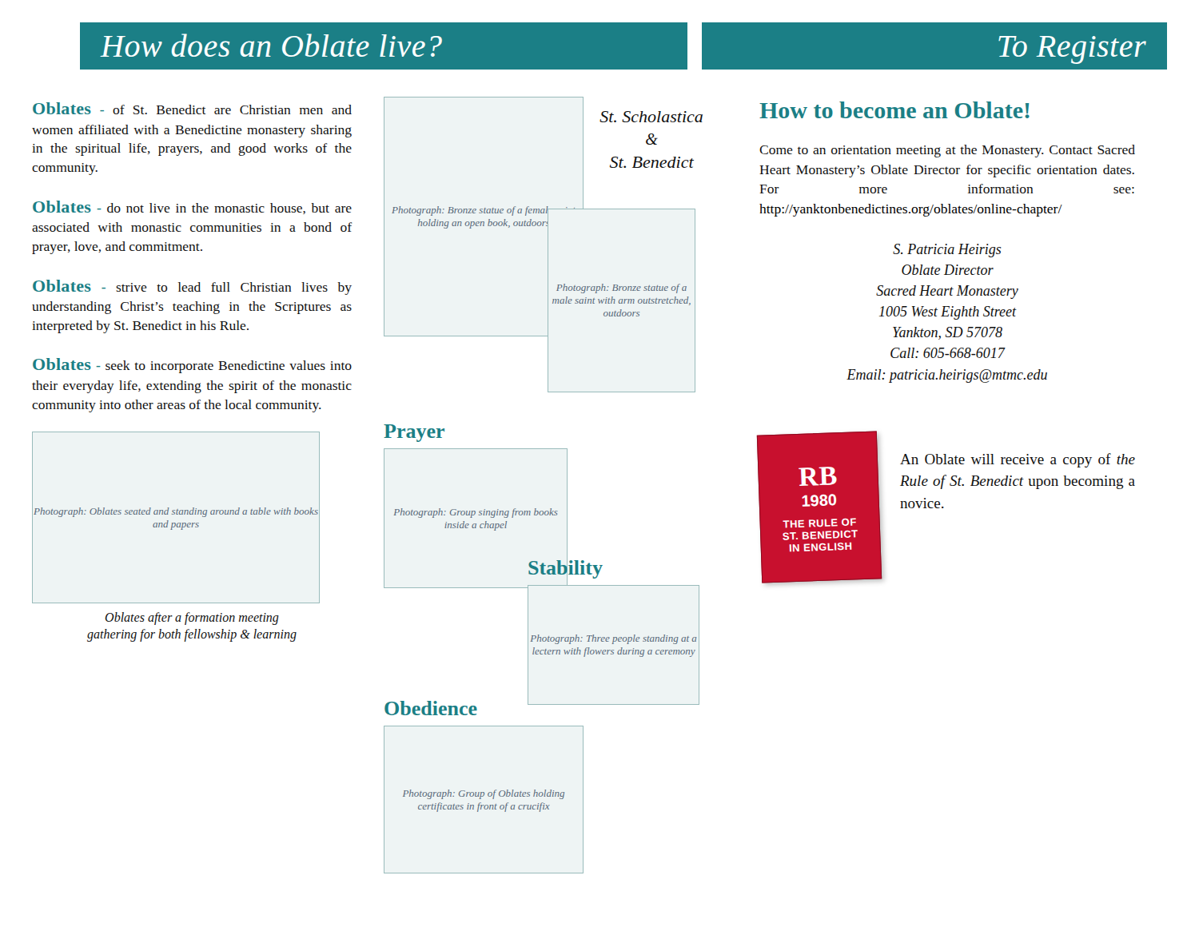How does an Oblate live?
To Register
Oblates - of St. Benedict are Christian men and women affiliated with a Benedictine monastery sharing in the spiritual life, prayers, and good works of the community.
Oblates - do not live in the monastic house, but are associated with monastic communities in a bond of prayer, love, and commitment.
Oblates - strive to lead full Christian lives by understanding Christ’s teaching in the Scriptures as interpreted by St. Benedict in his Rule.
Oblates - seek to incorporate Benedictine values into their everyday life, extending the spirit of the monastic community into other areas of the local community.
Photograph: Oblates seated and standing around a table with books and papers
Oblates after a formation meeting
gathering for both fellowship & learning
Photograph: Bronze statue of a female saint holding an open book, outdoors
Photograph: Bronze statue of a male saint with arm outstretched, outdoors
St. Scholastica & St. Benedict
Prayer
Photograph: Group singing from books inside a chapel
Stability
Photograph: Three people standing at a lectern with flowers during a ceremony
Obedience
Photograph: Group of Oblates holding certificates in front of a crucifix
How to become an Oblate!
Come to an orientation meeting at the Monastery. Contact Sacred Heart Monastery’s Oblate Director for specific orientation dates. For more information see: http://yanktonbenedictines.org/oblates/online-chapter/
S. Patricia Heirigs
Oblate Director
Sacred Heart Monastery
1005 West Eighth Street
Yankton, SD 57078
Call: 605-668-6017
Email: patricia.heirigs@mtmc.edu
RB
1980
THE RULE OF
ST. BENEDICT
IN ENGLISH
An Oblate will receive a copy of the Rule of St. Benedict upon becoming a novice.